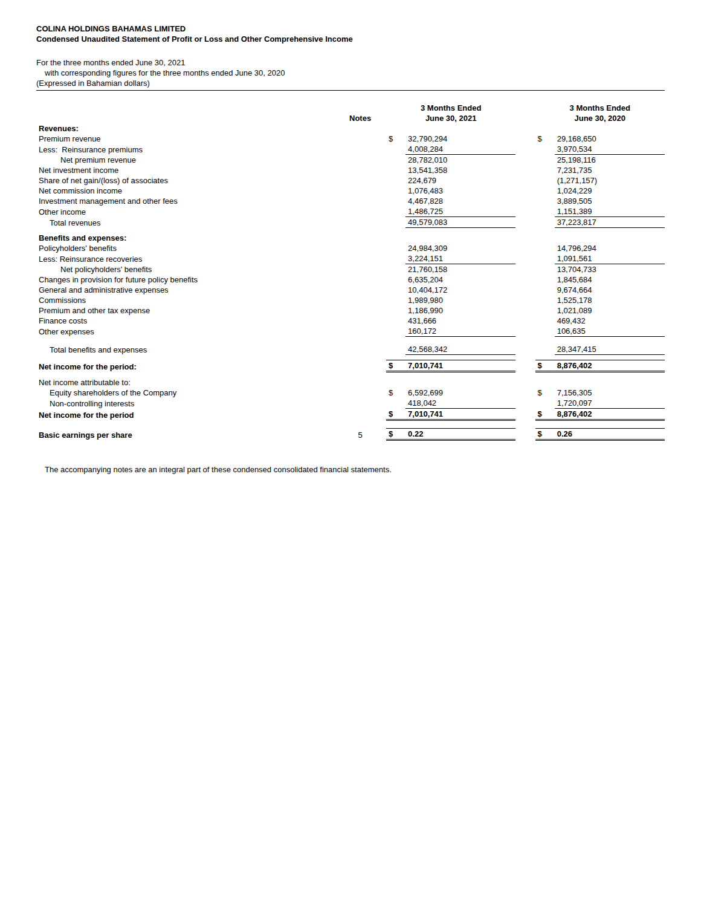COLINA HOLDINGS BAHAMAS LIMITED
Condensed Unaudited Statement of Profit or Loss and Other Comprehensive Income
For the three months ended June 30, 2021
with corresponding figures for the three months ended June 30, 2020
(Expressed in Bahamian dollars)
| | | 3 Months Ended | | 3 Months Ended |
| --- | --- | --- | --- | --- |
| | Notes | June 30, 2021 | | June 30, 2020 |
| Revenues: | | | | | | |
| Premium revenue | | $ | 32,790,294 | | $ | 29,168,650 |
| Less: Reinsurance premiums | | | 4,008,284 | | | 3,970,534 |
| Net premium revenue | | | 28,782,010 | | | 25,198,116 |
| Net investment income | | | 13,541,358 | | | 7,231,735 |
| Share of net gain/(loss) of associates | | | 224,679 | | | (1,271,157) |
| Net commission income | | | 1,076,483 | | | 1,024,229 |
| Investment management and other fees | | | 4,467,828 | | | 3,889,505 |
| Other income | | | 1,486,725 | | | 1,151,389 |
| Total revenues | | | 49,579,083 | | | 37,223,817 |
| Benefits and expenses: | | | | | | |
| Policyholders' benefits | | | 24,984,309 | | | 14,796,294 |
| Less: Reinsurance recoveries | | | 3,224,151 | | | 1,091,561 |
| Net policyholders' benefits | | | 21,760,158 | | | 13,704,733 |
| Changes in provision for future policy benefits | | | 6,635,204 | | | 1,845,684 |
| General and administrative expenses | | | 10,404,172 | | | 9,674,664 |
| Commissions | | | 1,989,980 | | | 1,525,178 |
| Premium and other tax expense | | | 1,186,990 | | | 1,021,089 |
| Finance costs | | | 431,666 | | | 469,432 |
| Other expenses | | | 160,172 | | | 106,635 |
| Total benefits and expenses | | | 42,568,342 | | | 28,347,415 |
| Net income for the period: | | $ | 7,010,741 | | $ | 8,876,402 |
| Net income attributable to: | | | | | | |
| Equity shareholders of the Company | | $ | 6,592,699 | | $ | 7,156,305 |
| Non-controlling interests | | | 418,042 | | | 1,720,097 |
| Net income for the period | | $ | 7,010,741 | | $ | 8,876,402 |
| Basic earnings per share | 5 | $ | 0.22 | | $ | 0.26 |
The accompanying notes are an integral part of these condensed consolidated financial statements.